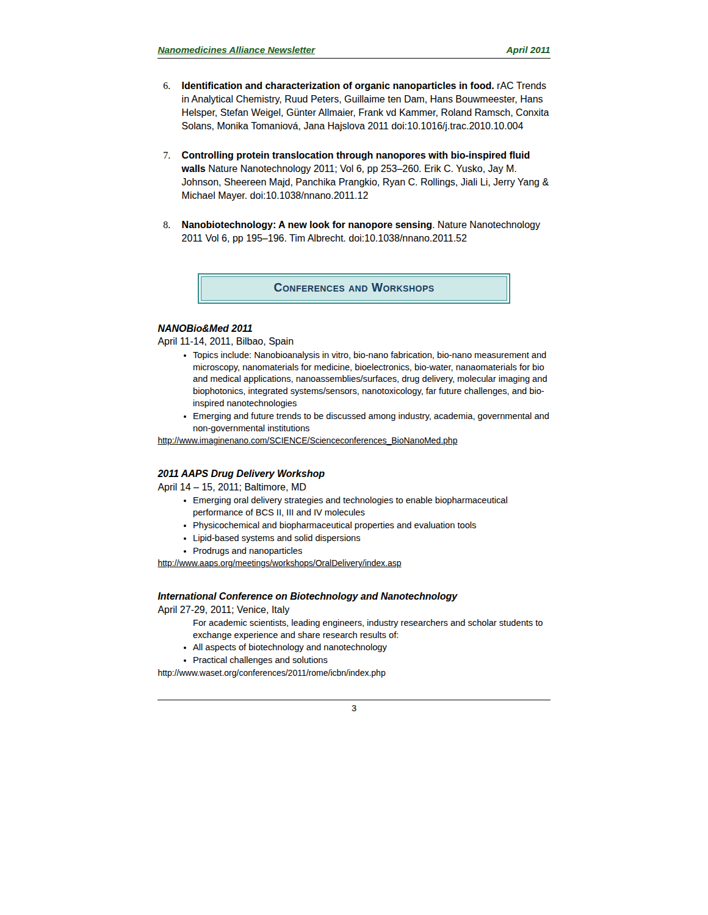Nanomedicines Alliance Newsletter April 2011
Identification and characterization of organic nanoparticles in food. rAC Trends in Analytical Chemistry, Ruud Peters, Guillaime ten Dam, Hans Bouwmeester, Hans Helsper, Stefan Weigel, Günter Allmaier, Frank vd Kammer, Roland Ramsch, Conxita Solans, Monika Tomaniová, Jana Hajslova 2011 doi:10.1016/j.trac.2010.10.004
Controlling protein translocation through nanopores with bio-inspired fluid walls Nature Nanotechnology 2011; Vol 6, pp 253–260. Erik C. Yusko, Jay M. Johnson, Sheereen Majd, Panchika Prangkio, Ryan C. Rollings, Jiali Li, Jerry Yang & Michael Mayer. doi:10.1038/nnano.2011.12
Nanobiotechnology: A new look for nanopore sensing. Nature Nanotechnology 2011 Vol 6, pp 195–196. Tim Albrecht. doi:10.1038/nnano.2011.52
Conferences and Workshops
NANOBio&Med 2011
April 11-14, 2011, Bilbao, Spain
Topics include: Nanobioanalysis in vitro, bio-nano fabrication, bio-nano measurement and microscopy, nanomaterials for medicine, bioelectronics, bio-water, nanaomaterials for bio and medical applications, nanoassemblies/surfaces, drug delivery, molecular imaging and biophotonics, integrated systems/sensors, nanotoxicology, far future challenges, and bio-inspired nanotechnologies
Emerging and future trends to be discussed among industry, academia, governmental and non-governmental institutions
http://www.imaginenano.com/SCIENCE/Scienceconferences_BioNanoMed.php
2011 AAPS Drug Delivery Workshop
April 14 – 15, 2011; Baltimore, MD
Emerging oral delivery strategies and technologies to enable biopharmaceutical performance of BCS II, III and IV molecules
Physicochemical and biopharmaceutical properties and evaluation tools
Lipid-based systems and solid dispersions
Prodrugs and nanoparticles
http://www.aaps.org/meetings/workshops/OralDelivery/index.asp
International Conference on Biotechnology and Nanotechnology
April 27-29, 2011; Venice, Italy
For academic scientists, leading engineers, industry researchers and scholar students to exchange experience and share research results of:
All aspects of biotechnology and nanotechnology
Practical challenges and solutions
http://www.waset.org/conferences/2011/rome/icbn/index.php
3